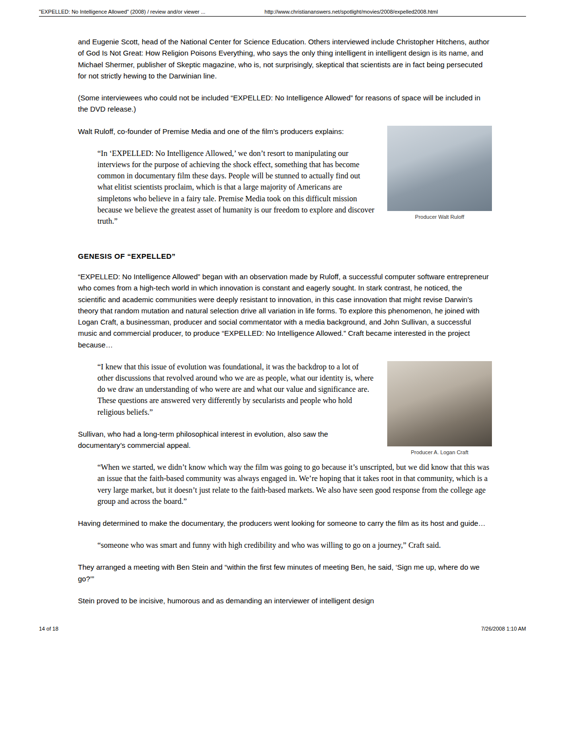"EXPELLED: No Intelligence Allowed" (2008) / review and/or viewer ... http://www.christiananswers.net/spotlight/movies/2008/expelled2008.html
and Eugenie Scott, head of the National Center for Science Education. Others interviewed include Christopher Hitchens, author of God Is Not Great: How Religion Poisons Everything, who says the only thing intelligent in intelligent design is its name, and Michael Shermer, publisher of Skeptic magazine, who is, not surprisingly, skeptical that scientists are in fact being persecuted for not strictly hewing to the Darwinian line.
(Some interviewees who could not be included “EXPELLED: No Intelligence Allowed” for reasons of space will be included in the DVD release.)
Producer Walt Ruloff
Walt Ruloff, co-founder of Premise Media and one of the film’s producers explains:
“In ‘EXPELLED: No Intelligence Allowed,’ we don’t resort to manipulating our interviews for the purpose of achieving the shock effect, something that has become common in documentary film these days. People will be stunned to actually find out what elitist scientists proclaim, which is that a large majority of Americans are simpletons who believe in a fairy tale. Premise Media took on this difficult mission because we believe the greatest asset of humanity is our freedom to explore and discover truth.”
GENESIS OF “EXPELLED”
“EXPELLED: No Intelligence Allowed” began with an observation made by Ruloff, a successful computer software entrepreneur who comes from a high-tech world in which innovation is constant and eagerly sought. In stark contrast, he noticed, the scientific and academic communities were deeply resistant to innovation, in this case innovation that might revise Darwin’s theory that random mutation and natural selection drive all variation in life forms. To explore this phenomenon, he joined with Logan Craft, a businessman, producer and social commentator with a media background, and John Sullivan, a successful music and commercial producer, to produce “EXPELLED: No Intelligence Allowed.” Craft became interested in the project because…
Producer A. Logan Craft
“I knew that this issue of evolution was foundational, it was the backdrop to a lot of other discussions that revolved around who we are as people, what our identity is, where do we draw an understanding of who were are and what our value and significance are. These questions are answered very differently by secularists and people who hold religious beliefs.”
Sullivan, who had a long-term philosophical interest in evolution, also saw the documentary’s commercial appeal.
“When we started, we didn’t know which way the film was going to go because it’s unscripted, but we did know that this was an issue that the faith-based community was always engaged in. We’re hoping that it takes root in that community, which is a very large market, but it doesn’t just relate to the faith-based markets. We also have seen good response from the college age group and across the board.”
Having determined to make the documentary, the producers went looking for someone to carry the film as its host and guide…
“someone who was smart and funny with high credibility and who was willing to go on a journey,” Craft said.
They arranged a meeting with Ben Stein and “within the first few minutes of meeting Ben, he said, ‘Sign me up, where do we go?’”
Stein proved to be incisive, humorous and as demanding an interviewer of intelligent design
14 of 18 7/26/2008 1:10 AM